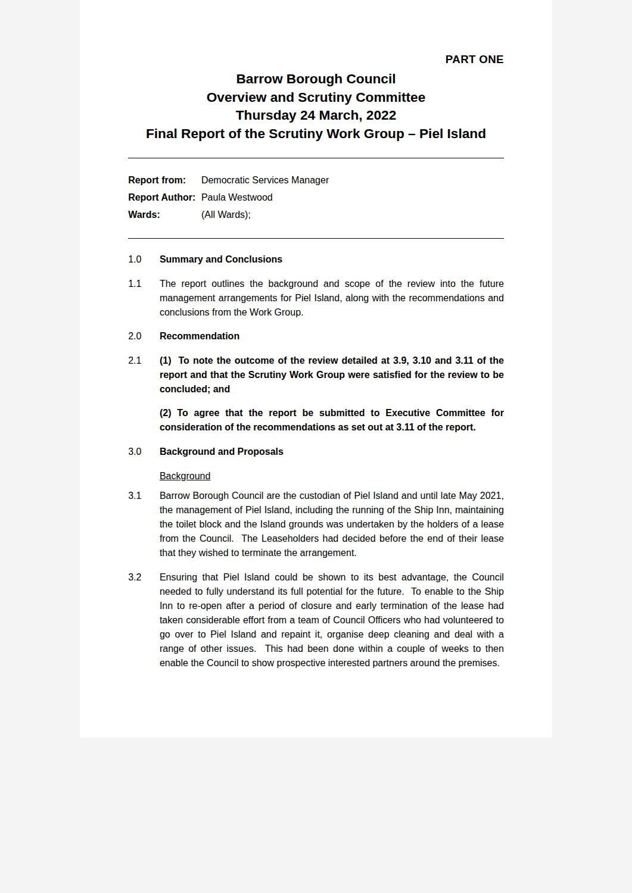PART ONE
Barrow Borough Council Overview and Scrutiny Committee Thursday 24 March, 2022 Final Report of the Scrutiny Work Group – Piel Island
| Report from: | Democratic Services Manager |
| Report Author: | Paula Westwood |
| Wards: | (All Wards); |
1.0
Summary and Conclusions
1.1 The report outlines the background and scope of the review into the future management arrangements for Piel Island, along with the recommendations and conclusions from the Work Group.
2.0
Recommendation
2.1
(1) To note the outcome of the review detailed at 3.9, 3.10 and 3.11 of the report and that the Scrutiny Work Group were satisfied for the review to be concluded; and
(2) To agree that the report be submitted to Executive Committee for consideration of the recommendations as set out at 3.11 of the report.
3.0
Background and Proposals
Background
3.1 Barrow Borough Council are the custodian of Piel Island and until late May 2021, the management of Piel Island, including the running of the Ship Inn, maintaining the toilet block and the Island grounds was undertaken by the holders of a lease from the Council. The Leaseholders had decided before the end of their lease that they wished to terminate the arrangement.
3.2 Ensuring that Piel Island could be shown to its best advantage, the Council needed to fully understand its full potential for the future. To enable to the Ship Inn to re-open after a period of closure and early termination of the lease had taken considerable effort from a team of Council Officers who had volunteered to go over to Piel Island and repaint it, organise deep cleaning and deal with a range of other issues. This had been done within a couple of weeks to then enable the Council to show prospective interested partners around the premises.